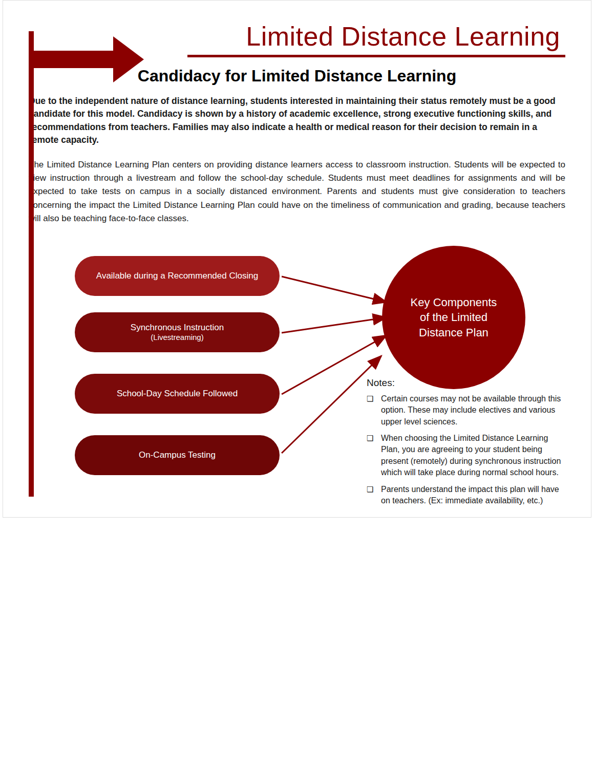Limited Distance Learning
Candidacy for Limited Distance Learning
Due to the independent nature of distance learning, students interested in maintaining their status remotely must be a good candidate for this model. Candidacy is shown by a history of academic excellence, strong executive functioning skills, and recommendations from teachers. Families may also indicate a health or medical reason for their decision to remain in a remote capacity.
The Limited Distance Learning Plan centers on providing distance learners access to classroom instruction. Students will be expected to view instruction through a livestream and follow the school-day schedule. Students must meet deadlines for assignments and will be expected to take tests on campus in a socially distanced environment. Parents and students must give consideration to teachers concerning the impact the Limited Distance Learning Plan could have on the timeliness of communication and grading, because teachers will also be teaching face-to-face classes.
Available during a Recommended Closing
Synchronous Instruction(Livestreaming)
School-Day Schedule Followed
On-Campus Testing
Key Components
of the Limited
Distance Plan
Notes:
Certain courses may not be available through this option. These may include electives and various upper level sciences.
When choosing the Limited Distance Learning Plan, you are agreeing to your student being present (remotely) during synchronous instruction which will take place during normal school hours.
Parents understand the impact this plan will have on teachers. (Ex: immediate availability, etc.)